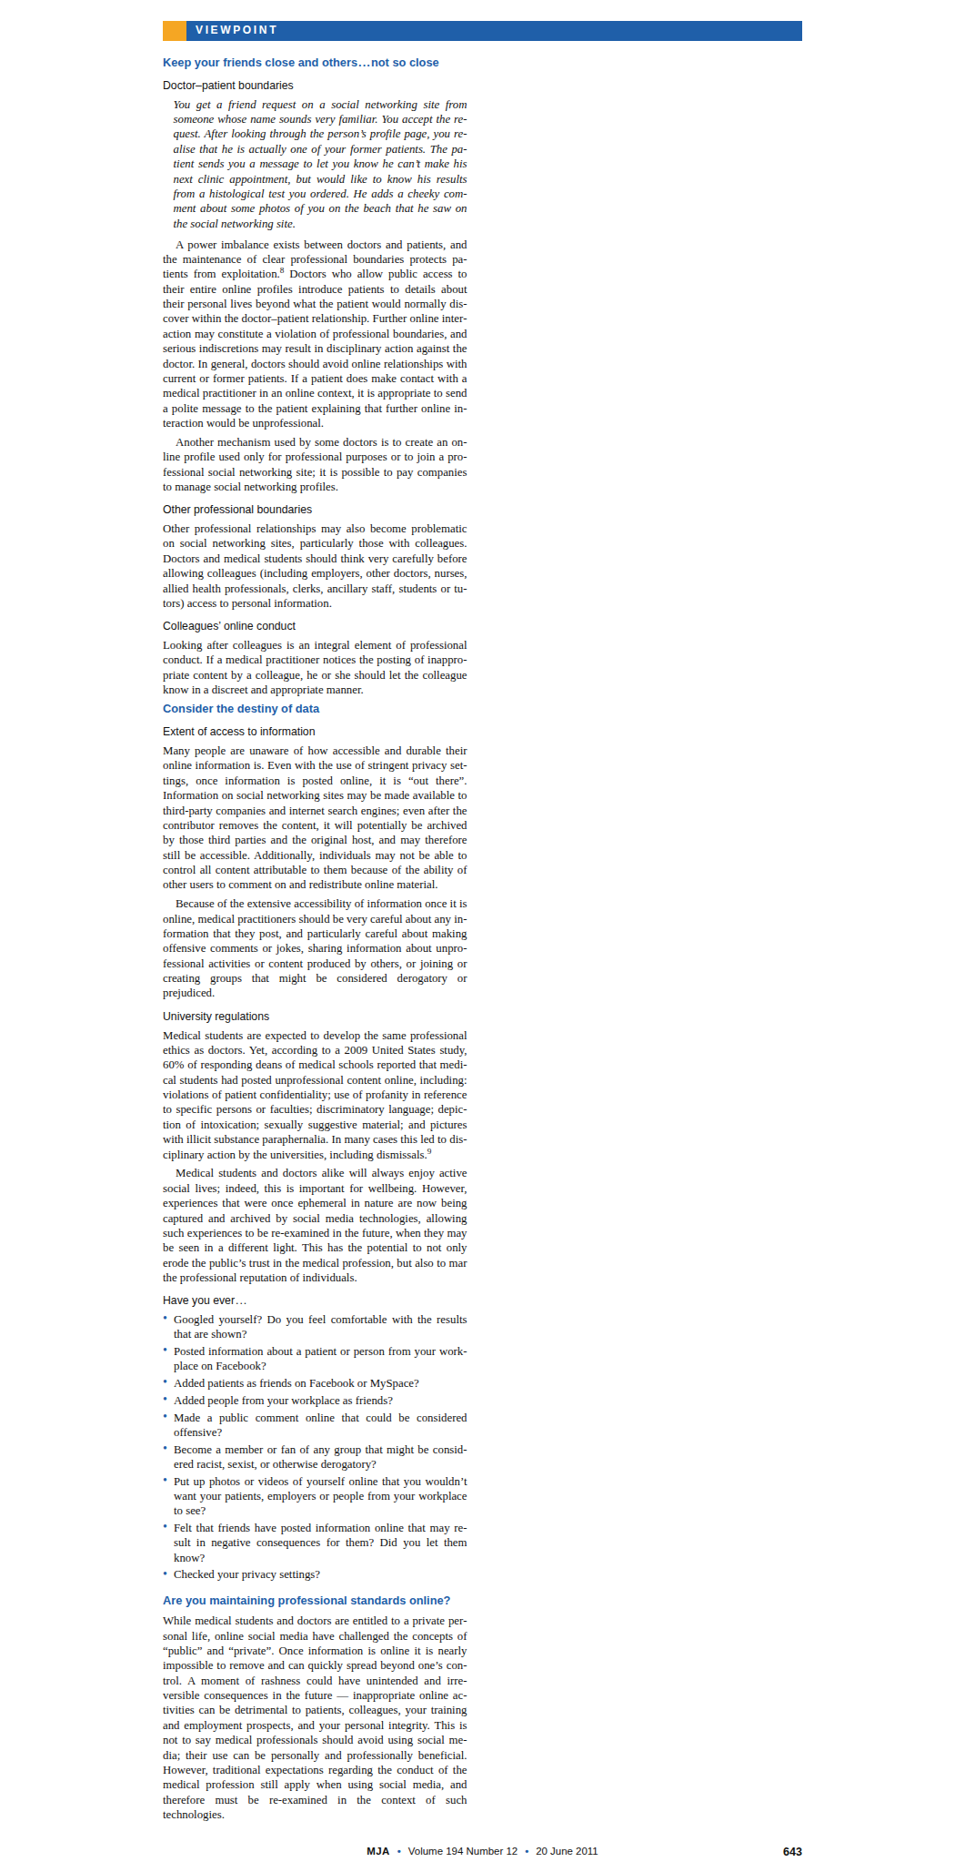VIEWPOINT
Keep your friends close and others . . . not so close
Doctor–patient boundaries
You get a friend request on a social networking site from someone whose name sounds very familiar. You accept the request. After looking through the person’s profile page, you realise that he is actually one of your former patients. The patient sends you a message to let you know he can’t make his next clinic appointment, but would like to know his results from a histological test you ordered. He adds a cheeky comment about some photos of you on the beach that he saw on the social networking site.
A power imbalance exists between doctors and patients, and the maintenance of clear professional boundaries protects patients from exploitation.8 Doctors who allow public access to their entire online profiles introduce patients to details about their personal lives beyond what the patient would normally discover within the doctor–patient relationship. Further online interaction may constitute a violation of professional boundaries, and serious indiscretions may result in disciplinary action against the doctor. In general, doctors should avoid online relationships with current or former patients. If a patient does make contact with a medical practitioner in an online context, it is appropriate to send a polite message to the patient explaining that further online interaction would be unprofessional.
Another mechanism used by some doctors is to create an online profile used only for professional purposes or to join a professional social networking site; it is possible to pay companies to manage social networking profiles.
Other professional boundaries
Other professional relationships may also become problematic on social networking sites, particularly those with colleagues. Doctors and medical students should think very carefully before allowing colleagues (including employers, other doctors, nurses, allied health professionals, clerks, ancillary staff, students or tutors) access to personal information.
Colleagues’ online conduct
Looking after colleagues is an integral element of professional conduct. If a medical practitioner notices the posting of inappropriate content by a colleague, he or she should let the colleague know in a discreet and appropriate manner.
Consider the destiny of data
Extent of access to information
Many people are unaware of how accessible and durable their online information is. Even with the use of stringent privacy settings, once information is posted online, it is “out there”. Information on social networking sites may be made available to third-party companies and internet search engines; even after the contributor removes the content, it will potentially be archived by those third parties and the original host, and may therefore still be accessible. Additionally, individuals may not be able to control all content attributable to them because of the ability of other users to comment on and redistribute online material.
Because of the extensive accessibility of information once it is online, medical practitioners should be very careful about any information that they post, and particularly careful about making offensive comments or jokes, sharing information about unprofessional activities or content produced by others, or joining or creating groups that might be considered derogatory or prejudiced.
University regulations
Medical students are expected to develop the same professional ethics as doctors. Yet, according to a 2009 United States study, 60% of responding deans of medical schools reported that medical students had posted unprofessional content online, including: violations of patient confidentiality; use of profanity in reference to specific persons or faculties; discriminatory language; depiction of intoxication; sexually suggestive material; and pictures with illicit substance paraphernalia. In many cases this led to disciplinary action by the universities, including dismissals.9
Medical students and doctors alike will always enjoy active social lives; indeed, this is important for wellbeing. However, experiences that were once ephemeral in nature are now being captured and archived by social media technologies, allowing such experiences to be re-examined in the future, when they may be seen in a different light. This has the potential to not only erode the public’s trust in the medical profession, but also to mar the professional reputation of individuals.
Have you ever . . .
Googled yourself? Do you feel comfortable with the results that are shown?
Posted information about a patient or person from your workplace on Facebook?
Added patients as friends on Facebook or MySpace?
Added people from your workplace as friends?
Made a public comment online that could be considered offensive?
Become a member or fan of any group that might be considered racist, sexist, or otherwise derogatory?
Put up photos or videos of yourself online that you wouldn’t want your patients, employers or people from your workplace to see?
Felt that friends have posted information online that may result in negative consequences for them? Did you let them know?
Checked your privacy settings?
Are you maintaining professional standards online?
While medical students and doctors are entitled to a private personal life, online social media have challenged the concepts of “public” and “private”. Once information is online it is nearly impossible to remove and can quickly spread beyond one’s control. A moment of rashness could have unintended and irreversible consequences in the future — inappropriate online activities can be detrimental to patients, colleagues, your training and employment prospects, and your personal integrity. This is not to say medical professionals should avoid using social media; their use can be personally and professionally beneficial. However, traditional expectations regarding the conduct of the medical profession still apply when using social media, and therefore must be re-examined in the context of such technologies.
MJA • Volume 194 Number 12 • 20 June 2011 643